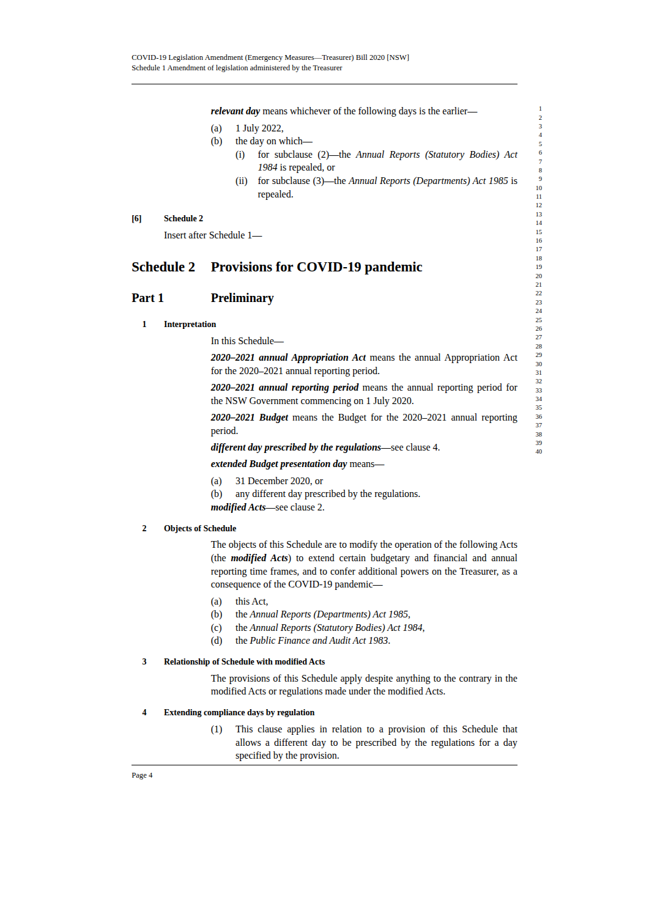COVID-19 Legislation Amendment (Emergency Measures—Treasurer) Bill 2020 [NSW] Schedule 1 Amendment of legislation administered by the Treasurer
1
2
3
4
5
6
7
8
9
10
11
12
13
14
15
16
17
18
19
20
21
22
23
24
25
26
27
28
29
30
31
32
33
34
35
36
37
38
39
40
relevant day means whichever of the following days is the earlier—
(a)
1 July 2022,
(b)
the day on which—
(i)
for subclause (2)—the Annual Reports (Statutory Bodies) Act 1984 is repealed, or
(ii)
for subclause (3)—the Annual Reports (Departments) Act 1985 is repealed.
[6]
Schedule 2
Insert after Schedule 1—
Schedule 2
Provisions for COVID-19 pandemic
Part 1
Preliminary
1
Interpretation
In this Schedule—
2020–2021 annual Appropriation Act means the annual Appropriation Act for the 2020–2021 annual reporting period.
2020–2021 annual reporting period means the annual reporting period for the NSW Government commencing on 1 July 2020.
2020–2021 Budget means the Budget for the 2020–2021 annual reporting period.
different day prescribed by the regulations—see clause 4.
extended Budget presentation day means—
(a)
31 December 2020, or
(b)
any different day prescribed by the regulations.
modified Acts—see clause 2.
2
Objects of Schedule
The objects of this Schedule are to modify the operation of the following Acts (the modified Acts) to extend certain budgetary and financial and annual reporting time frames, and to confer additional powers on the Treasurer, as a consequence of the COVID-19 pandemic—
(a)
this Act,
(b)
the Annual Reports (Departments) Act 1985,
(c)
the Annual Reports (Statutory Bodies) Act 1984,
(d)
the Public Finance and Audit Act 1983.
3
Relationship of Schedule with modified Acts
The provisions of this Schedule apply despite anything to the contrary in the modified Acts or regulations made under the modified Acts.
4
Extending compliance days by regulation
(1)
This clause applies in relation to a provision of this Schedule that allows a different day to be prescribed by the regulations for a day specified by the provision.
Page 4